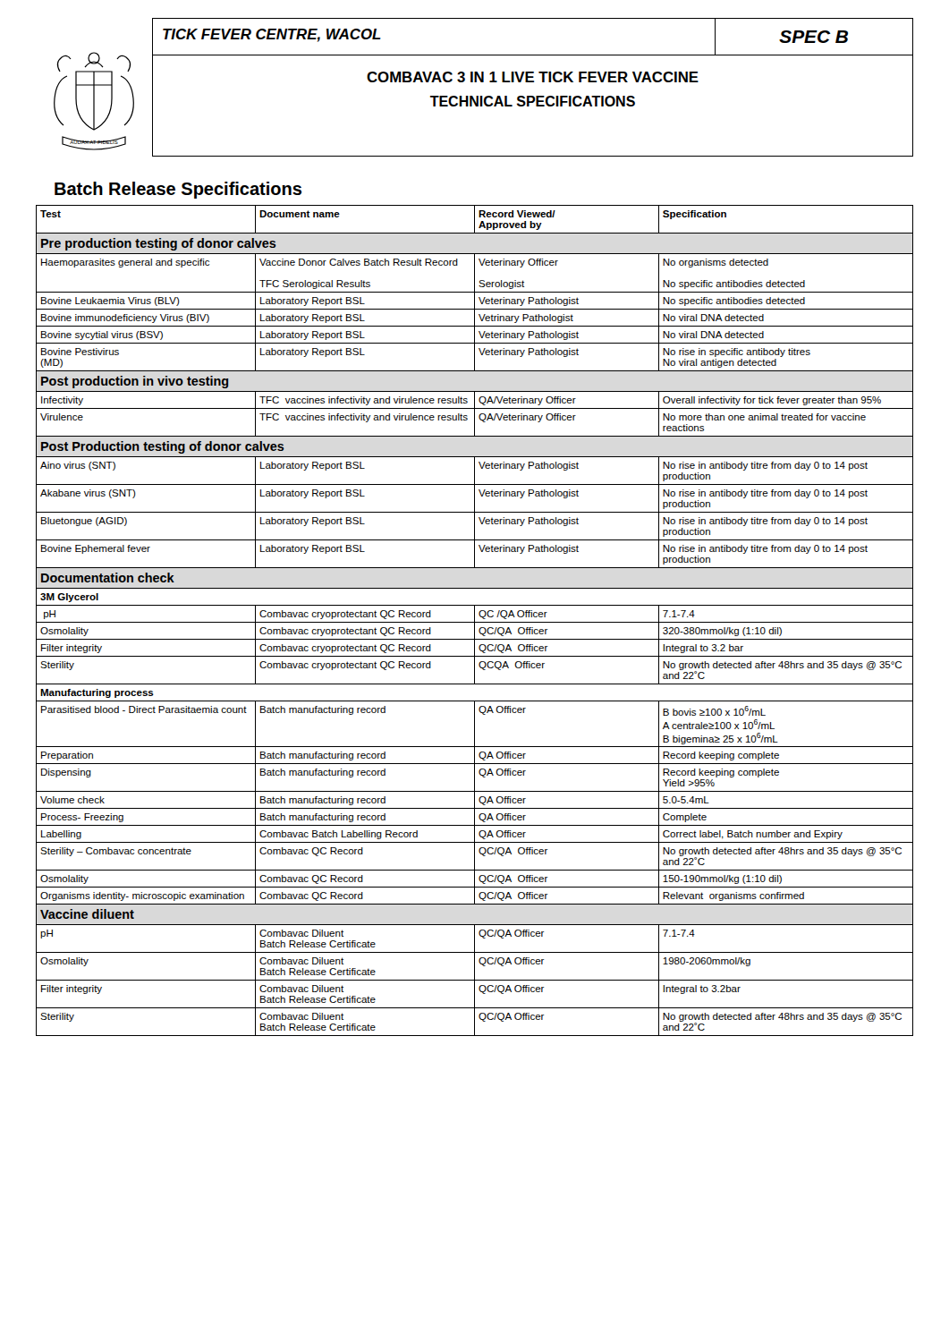AUDAX AT FIDELIS
TICK FEVER CENTRE, WACOL
SPEC B
COMBAVAC 3 IN 1 LIVE TICK FEVER VACCINE
TECHNICAL SPECIFICATIONS
Batch Release Specifications
| Test | Document name | Record Viewed/ Approved by | Specification |
| --- | --- | --- | --- |
| Pre production testing of donor calves |
| Haemoparasites general and specific | Vaccine Donor Calves Batch Result Record TFC Serological Results | Veterinary Officer Serologist | No organisms detected No specific antibodies detected |
| Bovine Leukaemia Virus (BLV) | Laboratory Report BSL | Veterinary Pathologist | No specific antibodies detected |
| Bovine immunodeficiency Virus (BIV) | Laboratory Report BSL | Vetrinary Pathologist | No viral DNA detected |
| Bovine sycytial virus (BSV) | Laboratory Report BSL | Veterinary Pathologist | No viral DNA detected |
| Bovine Pestivirus (MD) | Laboratory Report BSL | Veterinary Pathologist | No rise in specific antibody titres No viral antigen detected |
| Post production in vivo testing |
| Infectivity | TFC vaccines infectivity and virulence results | QA/Veterinary Officer | Overall infectivity for tick fever greater than 95% |
| Virulence | TFC vaccines infectivity and virulence results | QA/Veterinary Officer | No more than one animal treated for vaccine reactions |
| Post Production testing of donor calves |
| Aino virus (SNT) | Laboratory Report BSL | Veterinary Pathologist | No rise in antibody titre from day 0 to 14 post production |
| Akabane virus (SNT) | Laboratory Report BSL | Veterinary Pathologist | No rise in antibody titre from day 0 to 14 post production |
| Bluetongue (AGID) | Laboratory Report BSL | Veterinary Pathologist | No rise in antibody titre from day 0 to 14 post production |
| Bovine Ephemeral fever | Laboratory Report BSL | Veterinary Pathologist | No rise in antibody titre from day 0 to 14 post production |
| Documentation check |
| 3M Glycerol |
| pH | Combavac cryoprotectant QC Record | QC /QA Officer | 7.1-7.4 |
| Osmolality | Combavac cryoprotectant QC Record | QC/QA Officer | 320-380mmol/kg (1:10 dil) |
| Filter integrity | Combavac cryoprotectant QC Record | QC/QA Officer | Integral to 3.2 bar |
| Sterility | Combavac cryoprotectant QC Record | QCQA Officer | No growth detected after 48hrs and 35 days @ 35°C and 22˚C |
| Manufacturing process |
| Parasitised blood - Direct Parasitaemia count | Batch manufacturing record | QA Officer | B bovis ≥100 x 10 6 /mL A centrale≥100 x 10 6 /mL B bigemina≥ 25 x 10 6 /mL |
| Preparation | Batch manufacturing record | QA Officer | Record keeping complete |
| Dispensing | Batch manufacturing record | QA Officer | Record keeping complete Yield >95% |
| Volume check | Batch manufacturing record | QA Officer | 5.0-5.4mL |
| Process- Freezing | Batch manufacturing record | QA Officer | Complete |
| Labelling | Combavac Batch Labelling Record | QA Officer | Correct label, Batch number and Expiry |
| Sterility – Combavac concentrate | Combavac QC Record | QC/QA Officer | No growth detected after 48hrs and 35 days @ 35°C and 22˚C |
| Osmolality | Combavac QC Record | QC/QA Officer | 150-190mmol/kg (1:10 dil) |
| Organisms identity- microscopic examination | Combavac QC Record | QC/QA Officer | Relevant organisms confirmed |
| Vaccine diluent |
| pH | Combavac Diluent Batch Release Certificate | QC/QA Officer | 7.1-7.4 |
| Osmolality | Combavac Diluent Batch Release Certificate | QC/QA Officer | 1980-2060mmol/kg |
| Filter integrity | Combavac Diluent Batch Release Certificate | QC/QA Officer | Integral to 3.2bar |
| Sterility | Combavac Diluent Batch Release Certificate | QC/QA Officer | No growth detected after 48hrs and 35 days @ 35°C and 22˚C |